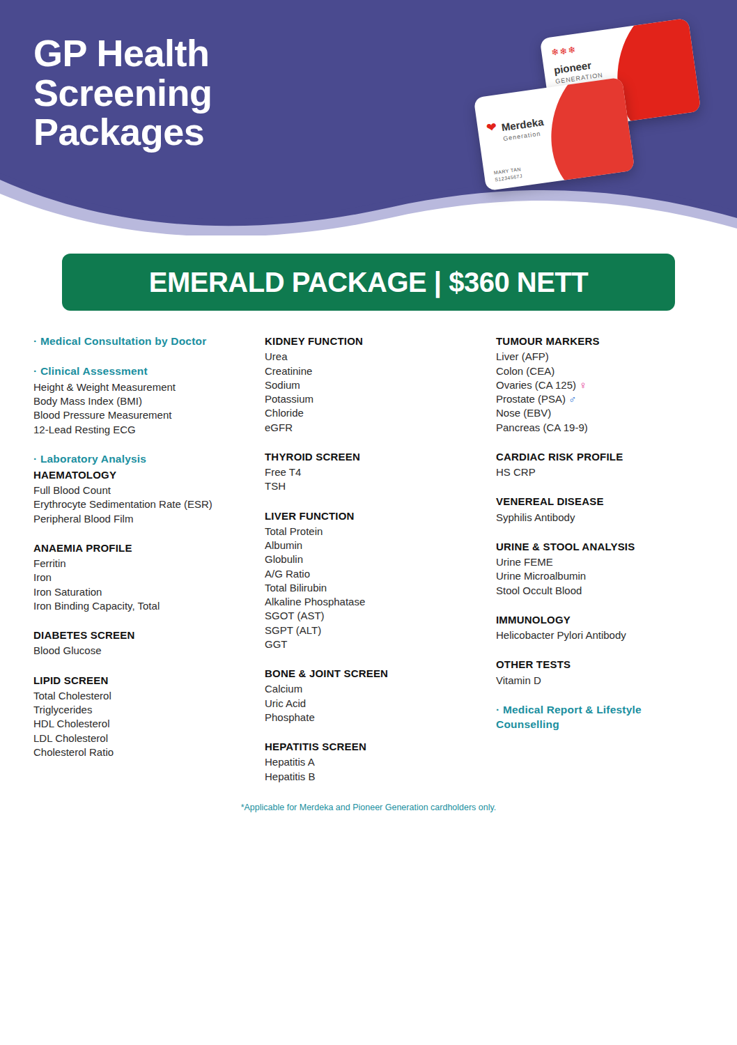GP Health
Screening
Packages
❄❄❄
pioneerGENERATION
❤
MerdekaGeneration
MARY TAN
S1234567J
EMERALD PACKAGE | $360 NETT
· Medical Consultation by Doctor
· Clinical Assessment
Height & Weight Measurement
Body Mass Index (BMI)
Blood Pressure Measurement
12-Lead Resting ECG
· Laboratory Analysis
Haematology
Full Blood Count
Erythrocyte Sedimentation Rate (ESR)
Peripheral Blood Film
Anaemia Profile
Ferritin
Iron
Iron Saturation
Iron Binding Capacity, Total
Diabetes Screen
Blood Glucose
Lipid Screen
Total Cholesterol
Triglycerides
HDL Cholesterol
LDL Cholesterol
Cholesterol Ratio
Kidney Function
Urea
Creatinine
Sodium
Potassium
Chloride
eGFR
Thyroid Screen
Free T4
TSH
Liver Function
Total Protein
Albumin
Globulin
A/G Ratio
Total Bilirubin
Alkaline Phosphatase
SGOT (AST)
SGPT (ALT)
GGT
Bone & Joint Screen
Calcium
Uric Acid
Phosphate
Hepatitis Screen
Hepatitis A
Hepatitis B
Tumour Markers
Liver (AFP)
Colon (CEA)
Ovaries (CA 125) ♀
Prostate (PSA) ♂
Nose (EBV)
Pancreas (CA 19-9)
Cardiac Risk Profile
HS CRP
Venereal Disease
Syphilis Antibody
Urine & Stool Analysis
Urine FEME
Urine Microalbumin
Stool Occult Blood
Immunology
Helicobacter Pylori Antibody
Other Tests
Vitamin D
· Medical Report & Lifestyle Counselling
*Applicable for Merdeka and Pioneer Generation cardholders only.